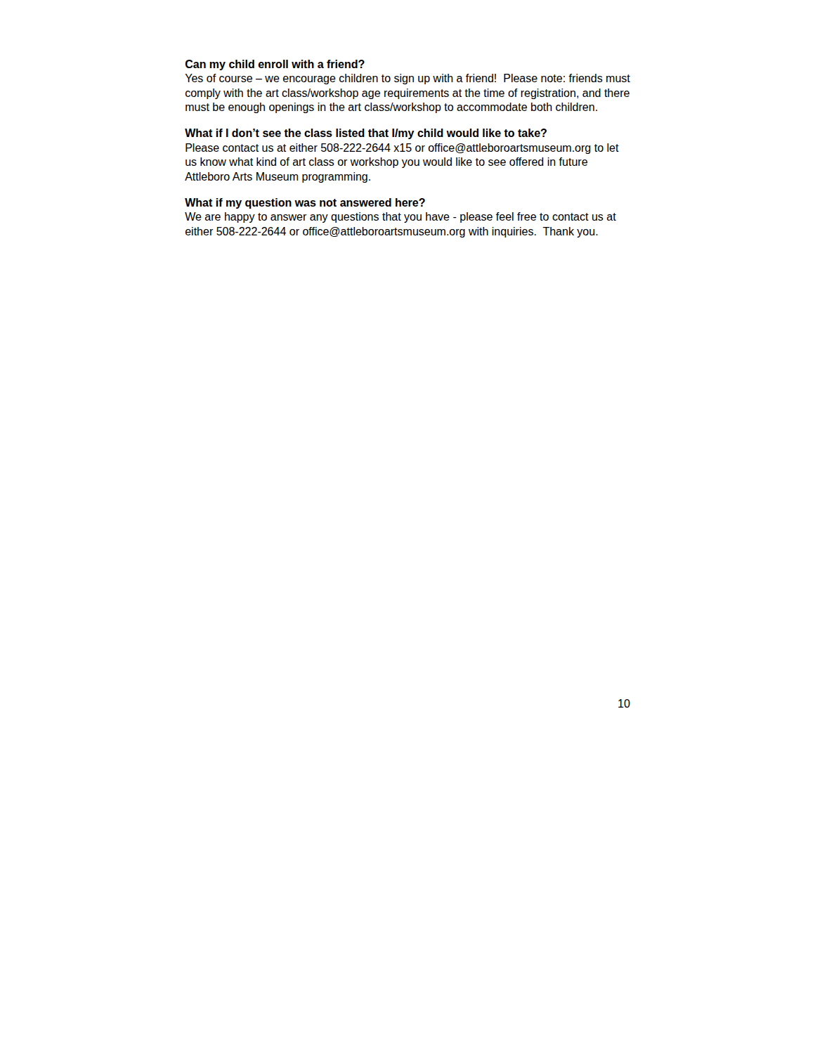Can my child enroll with a friend?
Yes of course – we encourage children to sign up with a friend! Please note: friends must comply with the art class/workshop age requirements at the time of registration, and there must be enough openings in the art class/workshop to accommodate both children.
What if I don’t see the class listed that I/my child would like to take?
Please contact us at either 508-222-2644 x15 or office@attleboroartsmuseum.org to let us know what kind of art class or workshop you would like to see offered in future Attleboro Arts Museum programming.
What if my question was not answered here?
We are happy to answer any questions that you have - please feel free to contact us at either 508-222-2644 or office@attleboroartsmuseum.org with inquiries. Thank you.
10